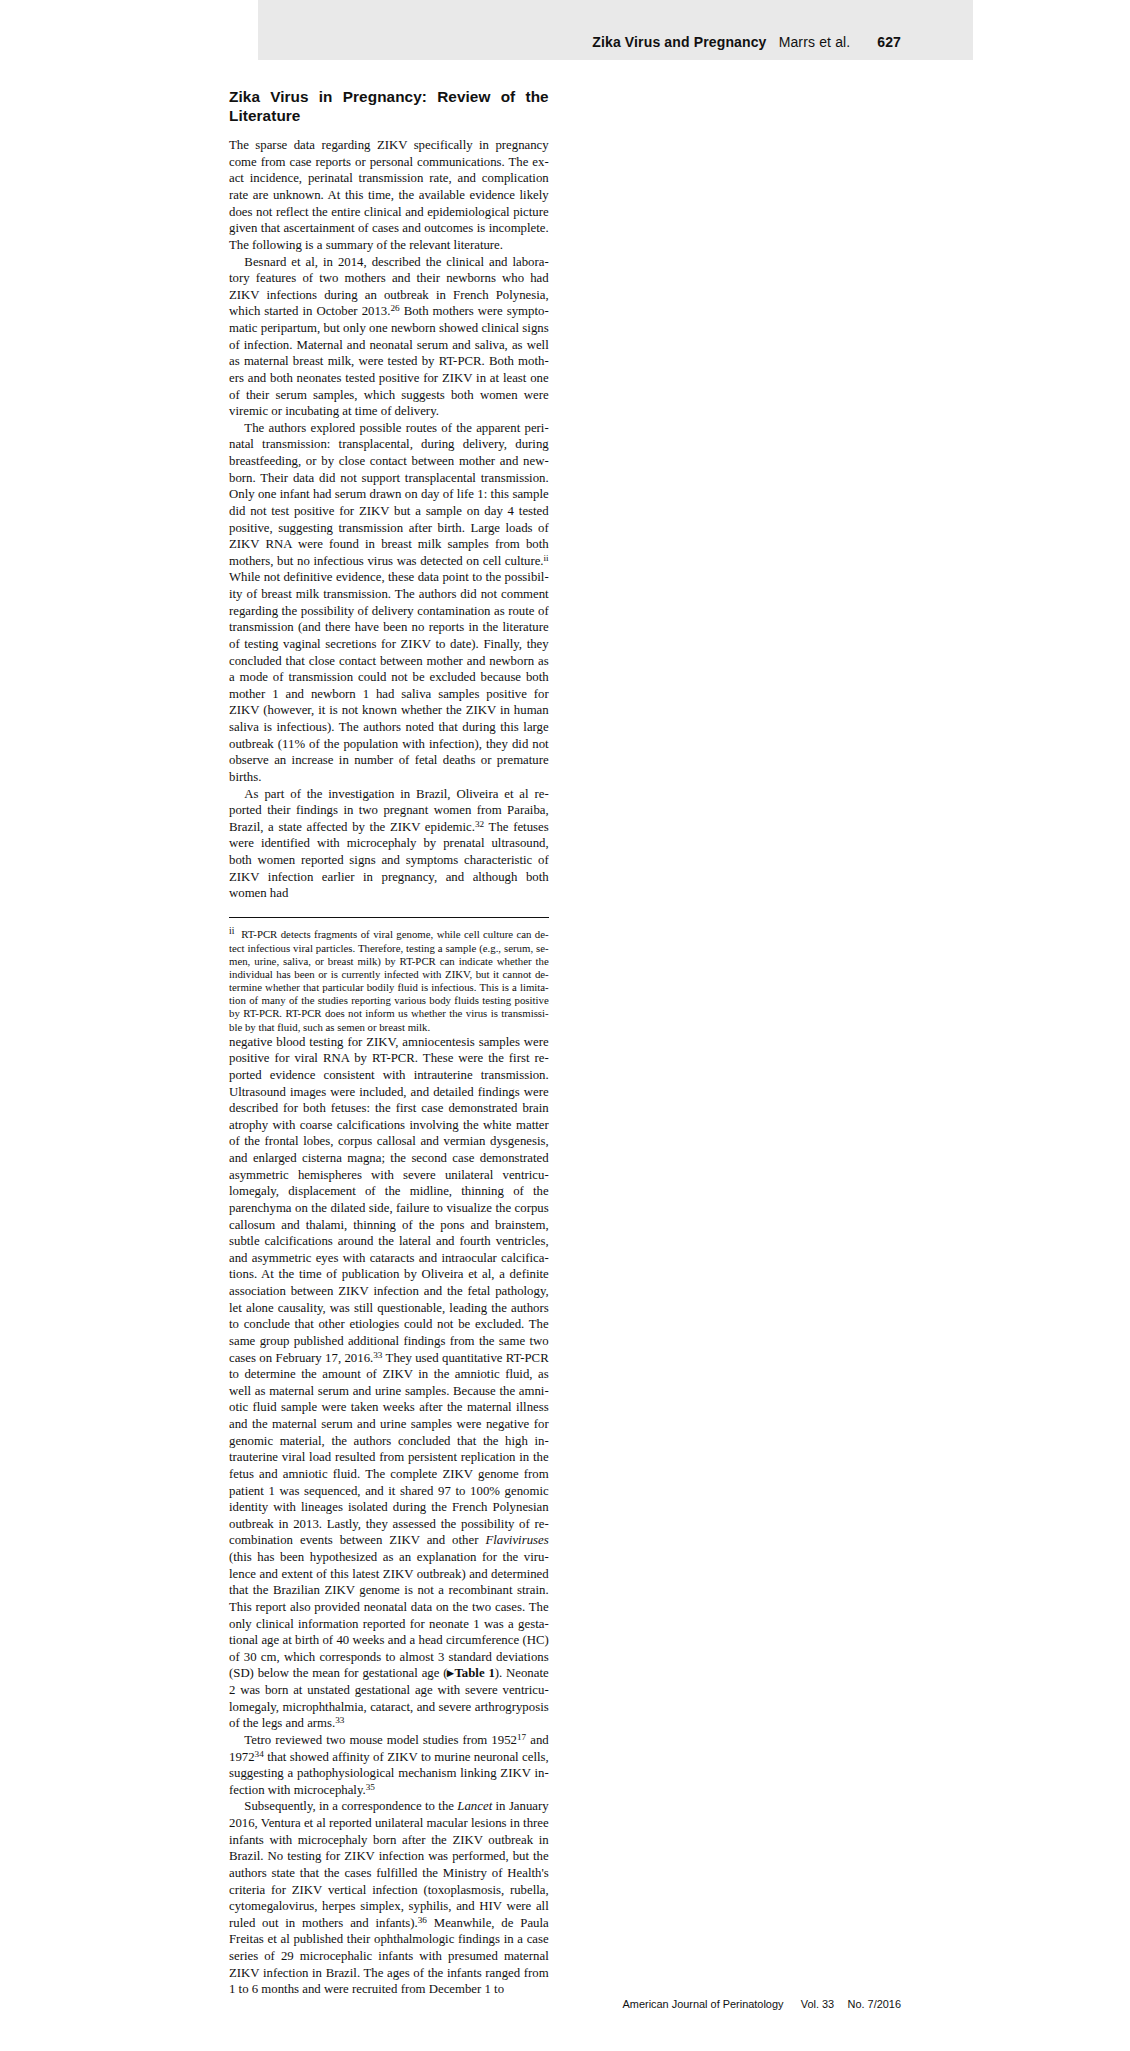Zika Virus and Pregnancy Marrs et al. 627
Zika Virus in Pregnancy: Review of the Literature
The sparse data regarding ZIKV specifically in pregnancy come from case reports or personal communications. The exact incidence, perinatal transmission rate, and complication rate are unknown. At this time, the available evidence likely does not reflect the entire clinical and epidemiological picture given that ascertainment of cases and outcomes is incomplete. The following is a summary of the relevant literature.
Besnard et al, in 2014, described the clinical and laboratory features of two mothers and their newborns who had ZIKV infections during an outbreak in French Polynesia, which started in October 2013.26 Both mothers were symptomatic peripartum, but only one newborn showed clinical signs of infection. Maternal and neonatal serum and saliva, as well as maternal breast milk, were tested by RT-PCR. Both mothers and both neonates tested positive for ZIKV in at least one of their serum samples, which suggests both women were viremic or incubating at time of delivery.
The authors explored possible routes of the apparent perinatal transmission: transplacental, during delivery, during breastfeeding, or by close contact between mother and newborn. Their data did not support transplacental transmission. Only one infant had serum drawn on day of life 1: this sample did not test positive for ZIKV but a sample on day 4 tested positive, suggesting transmission after birth. Large loads of ZIKV RNA were found in breast milk samples from both mothers, but no infectious virus was detected on cell culture.ii While not definitive evidence, these data point to the possibility of breast milk transmission. The authors did not comment regarding the possibility of delivery contamination as route of transmission (and there have been no reports in the literature of testing vaginal secretions for ZIKV to date). Finally, they concluded that close contact between mother and newborn as a mode of transmission could not be excluded because both mother 1 and newborn 1 had saliva samples positive for ZIKV (however, it is not known whether the ZIKV in human saliva is infectious). The authors noted that during this large outbreak (11% of the population with infection), they did not observe an increase in number of fetal deaths or premature births.
As part of the investigation in Brazil, Oliveira et al reported their findings in two pregnant women from Paraiba, Brazil, a state affected by the ZIKV epidemic.32 The fetuses were identified with microcephaly by prenatal ultrasound, both women reported signs and symptoms characteristic of ZIKV infection earlier in pregnancy, and although both women had
ii RT-PCR detects fragments of viral genome, while cell culture can detect infectious viral particles. Therefore, testing a sample (e.g., serum, semen, urine, saliva, or breast milk) by RT-PCR can indicate whether the individual has been or is currently infected with ZIKV, but it cannot determine whether that particular bodily fluid is infectious. This is a limitation of many of the studies reporting various body fluids testing positive by RT-PCR. RT-PCR does not inform us whether the virus is transmissible by that fluid, such as semen or breast milk.
negative blood testing for ZIKV, amniocentesis samples were positive for viral RNA by RT-PCR. These were the first reported evidence consistent with intrauterine transmission. Ultrasound images were included, and detailed findings were described for both fetuses: the first case demonstrated brain atrophy with coarse calcifications involving the white matter of the frontal lobes, corpus callosal and vermian dysgenesis, and enlarged cisterna magna; the second case demonstrated asymmetric hemispheres with severe unilateral ventriculomegaly, displacement of the midline, thinning of the parenchyma on the dilated side, failure to visualize the corpus callosum and thalami, thinning of the pons and brainstem, subtle calcifications around the lateral and fourth ventricles, and asymmetric eyes with cataracts and intraocular calcifications. At the time of publication by Oliveira et al, a definite association between ZIKV infection and the fetal pathology, let alone causality, was still questionable, leading the authors to conclude that other etiologies could not be excluded. The same group published additional findings from the same two cases on February 17, 2016.33 They used quantitative RT-PCR to determine the amount of ZIKV in the amniotic fluid, as well as maternal serum and urine samples. Because the amniotic fluid sample were taken weeks after the maternal illness and the maternal serum and urine samples were negative for genomic material, the authors concluded that the high intrauterine viral load resulted from persistent replication in the fetus and amniotic fluid. The complete ZIKV genome from patient 1 was sequenced, and it shared 97 to 100% genomic identity with lineages isolated during the French Polynesian outbreak in 2013. Lastly, they assessed the possibility of recombination events between ZIKV and other Flaviviruses (this has been hypothesized as an explanation for the virulence and extent of this latest ZIKV outbreak) and determined that the Brazilian ZIKV genome is not a recombinant strain. This report also provided neonatal data on the two cases. The only clinical information reported for neonate 1 was a gestational age at birth of 40 weeks and a head circumference (HC) of 30 cm, which corresponds to almost 3 standard deviations (SD) below the mean for gestational age (▸Table 1). Neonate 2 was born at unstated gestational age with severe ventriculomegaly, microphthalmia, cataract, and severe arthrogryposis of the legs and arms.33
Tetro reviewed two mouse model studies from 195217 and 197234 that showed affinity of ZIKV to murine neuronal cells, suggesting a pathophysiological mechanism linking ZIKV infection with microcephaly.35
Subsequently, in a correspondence to the Lancet in January 2016, Ventura et al reported unilateral macular lesions in three infants with microcephaly born after the ZIKV outbreak in Brazil. No testing for ZIKV infection was performed, but the authors state that the cases fulfilled the Ministry of Health's criteria for ZIKV vertical infection (toxoplasmosis, rubella, cytomegalovirus, herpes simplex, syphilis, and HIV were all ruled out in mothers and infants).36 Meanwhile, de Paula Freitas et al published their ophthalmologic findings in a case series of 29 microcephalic infants with presumed maternal ZIKV infection in Brazil. The ages of the infants ranged from 1 to 6 months and were recruited from December 1 to
American Journal of Perinatology Vol. 33 No. 7/2016